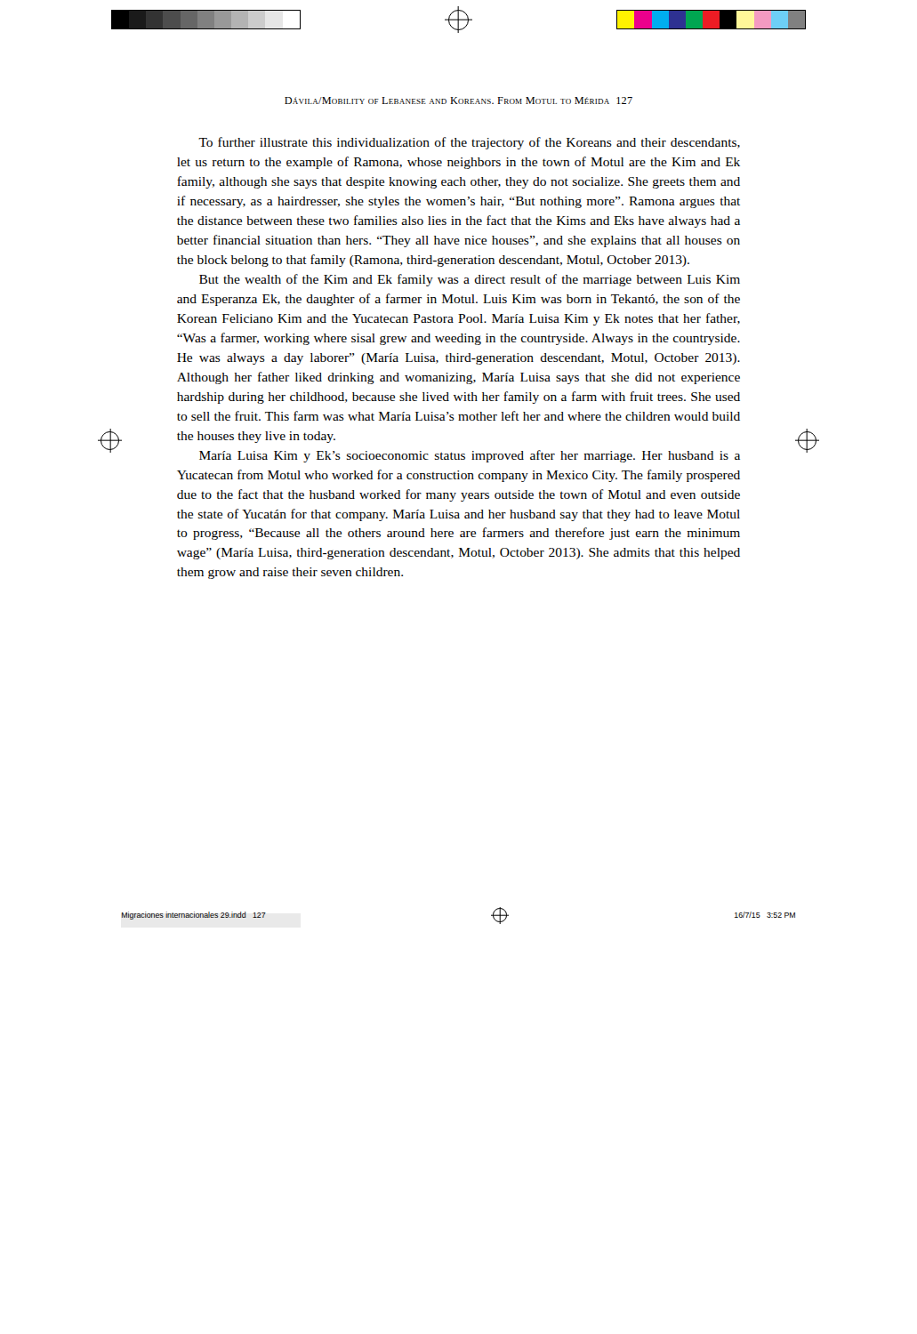Dávila/Mobility of Lebanese and Koreans. From Motul to Mérida 127
To further illustrate this individualization of the trajectory of the Koreans and their descendants, let us return to the example of Ramona, whose neighbors in the town of Motul are the Kim and Ek family, although she says that despite knowing each other, they do not socialize. She greets them and if necessary, as a hairdresser, she styles the women’s hair, “But nothing more”. Ramona argues that the distance between these two families also lies in the fact that the Kims and Eks have always had a better financial situation than hers. “They all have nice houses”, and she explains that all houses on the block belong to that family (Ramona, third-generation descendant, Motul, October 2013).
But the wealth of the Kim and Ek family was a direct result of the marriage between Luis Kim and Esperanza Ek, the daughter of a farmer in Motul. Luis Kim was born in Tekantó, the son of the Korean Feliciano Kim and the Yucatecan Pastora Pool. María Luisa Kim y Ek notes that her father, “Was a farmer, working where sisal grew and weeding in the countryside. Always in the countryside. He was always a day laborer” (María Luisa, third-generation descendant, Motul, October 2013). Although her father liked drinking and womanizing, María Luisa says that she did not experience hardship during her childhood, because she lived with her family on a farm with fruit trees. She used to sell the fruit. This farm was what María Luisa’s mother left her and where the children would build the houses they live in today.
María Luisa Kim y Ek’s socioeconomic status improved after her marriage. Her husband is a Yucatecan from Motul who worked for a construction company in Mexico City. The family prospered due to the fact that the husband worked for many years outside the town of Motul and even outside the state of Yucatán for that company. María Luisa and her husband say that they had to leave Motul to progress, “Because all the others around here are farmers and therefore just earn the minimum wage” (María Luisa, third-generation descendant, Motul, October 2013). She admits that this helped them grow and raise their seven children.
Migraciones internacionales 29.indd 127
16/7/15 3:52 PM